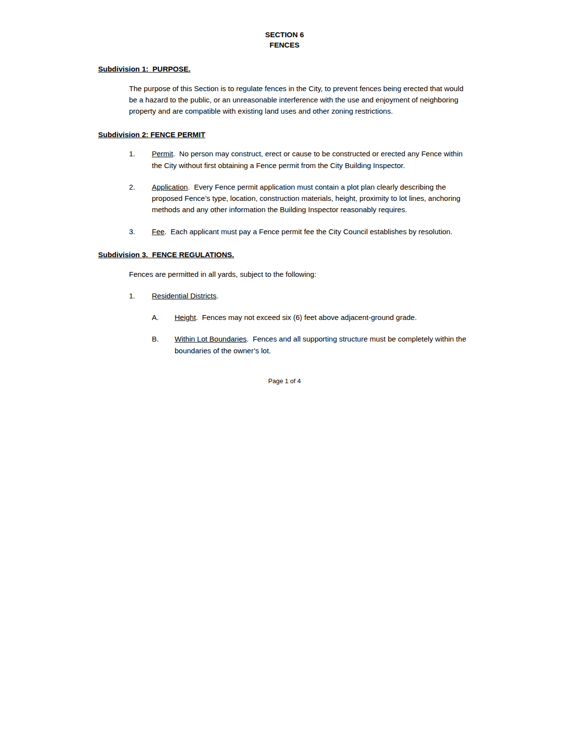SECTION 6
FENCES
Subdivision 1: PURPOSE.
The purpose of this Section is to regulate fences in the City, to prevent fences being erected that would be a hazard to the public, or an unreasonable interference with the use and enjoyment of neighboring property and are compatible with existing land uses and other zoning restrictions.
Subdivision 2: FENCE PERMIT
Permit. No person may construct, erect or cause to be constructed or erected any Fence within the City without first obtaining a Fence permit from the City Building Inspector.
Application. Every Fence permit application must contain a plot plan clearly describing the proposed Fence’s type, location, construction materials, height, proximity to lot lines, anchoring methods and any other information the Building Inspector reasonably requires.
Fee. Each applicant must pay a Fence permit fee the City Council establishes by resolution.
Subdivision 3. FENCE REGULATIONS.
Fences are permitted in all yards, subject to the following:
Residential Districts.
Height. Fences may not exceed six (6) feet above adjacent-ground grade.
Within Lot Boundaries. Fences and all supporting structure must be completely within the boundaries of the owner’s lot.
Page 1 of 4